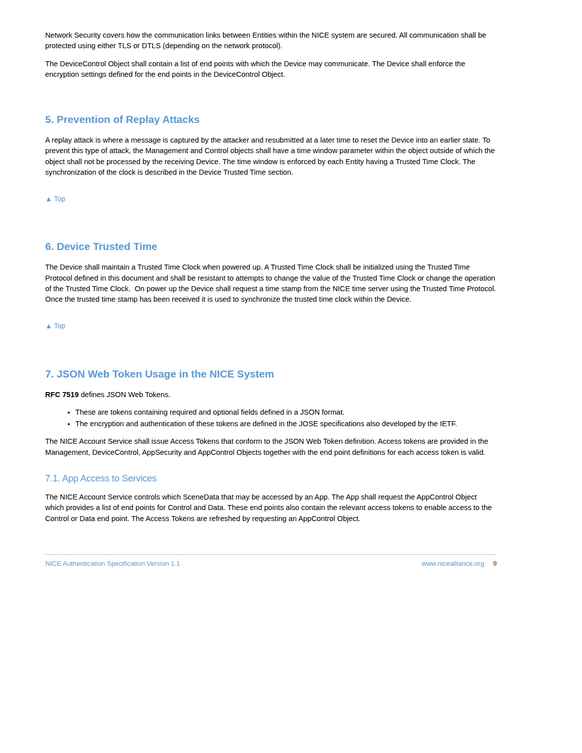Network Security covers how the communication links between Entities within the NICE system are secured. All communication shall be protected using either TLS or DTLS (depending on the network protocol).
The DeviceControl Object shall contain a list of end points with which the Device may communicate. The Device shall enforce the encryption settings defined for the end points in the DeviceControl Object.
5. Prevention of Replay Attacks
A replay attack is where a message is captured by the attacker and resubmitted at a later time to reset the Device into an earlier state. To prevent this type of attack, the Management and Control objects shall have a time window parameter within the object outside of which the object shall not be processed by the receiving Device. The time window is enforced by each Entity having a Trusted Time Clock. The synchronization of the clock is described in the Device Trusted Time section.
▲ Top
6. Device Trusted Time
The Device shall maintain a Trusted Time Clock when powered up. A Trusted Time Clock shall be initialized using the Trusted Time Protocol defined in this document and shall be resistant to attempts to change the value of the Trusted Time Clock or change the operation of the Trusted Time Clock. On power up the Device shall request a time stamp from the NICE time server using the Trusted Time Protocol. Once the trusted time stamp has been received it is used to synchronize the trusted time clock within the Device.
▲ Top
7. JSON Web Token Usage in the NICE System
RFC 7519 defines JSON Web Tokens.
These are tokens containing required and optional fields defined in a JSON format.
The encryption and authentication of these tokens are defined in the JOSE specifications also developed by the IETF.
The NICE Account Service shall issue Access Tokens that conform to the JSON Web Token definition. Access tokens are provided in the Management, DeviceControl, AppSecurity and AppControl Objects together with the end point definitions for each access token is valid.
7.1. App Access to Services
The NICE Account Service controls which SceneData that may be accessed by an App. The App shall request the AppControl Object which provides a list of end points for Control and Data. These end points also contain the relevant access tokens to enable access to the Control or Data end point. The Access Tokens are refreshed by requesting an AppControl Object.
NICE Authentication Specification Version 1.1
www.nicealliance.org 9